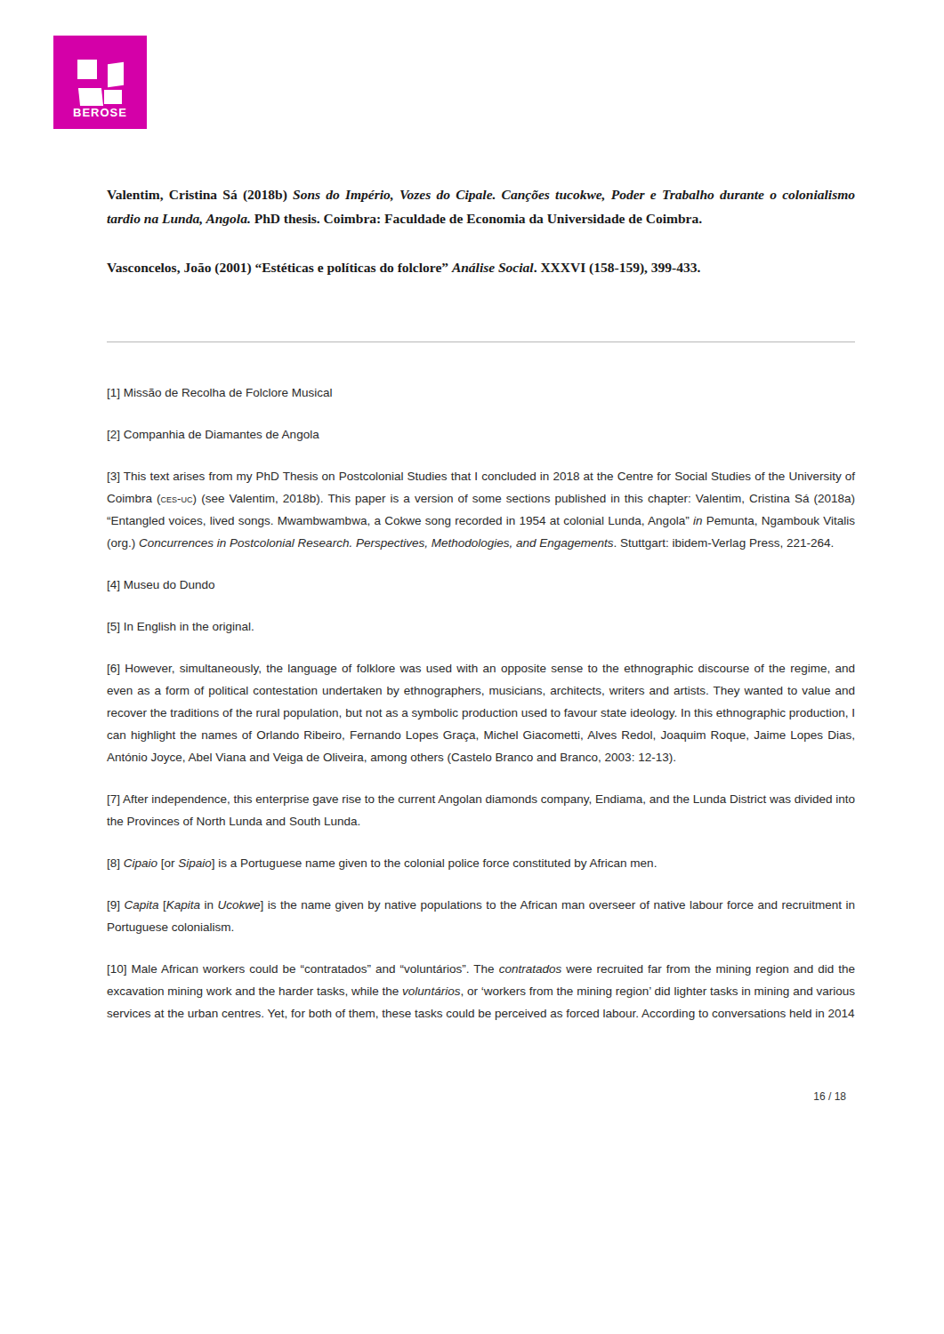BEROSE
Valentim, Cristina Sá (2018b) Sons do Império, Vozes do Cipale. Canções tucokwe, Poder e Trabalho durante o colonialismo tardio na Lunda, Angola. PhD thesis. Coimbra: Faculdade de Economia da Universidade de Coimbra.
Vasconcelos, João (2001) “Estéticas e políticas do folclore” Análise Social. XXXVI (158-159), 399-433.
[1] Missão de Recolha de Folclore Musical
[2] Companhia de Diamantes de Angola
[3] This text arises from my PhD Thesis on Postcolonial Studies that I concluded in 2018 at the Centre for Social Studies of the University of Coimbra (ces-uc) (see Valentim, 2018b). This paper is a version of some sections published in this chapter: Valentim, Cristina Sá (2018a) “Entangled voices, lived songs. Mwambwambwa, a Cokwe song recorded in 1954 at colonial Lunda, Angola” in Pemunta, Ngambouk Vitalis (org.) Concurrences in Postcolonial Research. Perspectives, Methodologies, and Engagements. Stuttgart: ibidem-Verlag Press, 221-264.
[4] Museu do Dundo
[5] In English in the original.
[6] However, simultaneously, the language of folklore was used with an opposite sense to the ethnographic discourse of the regime, and even as a form of political contestation undertaken by ethnographers, musicians, architects, writers and artists. They wanted to value and recover the traditions of the rural population, but not as a symbolic production used to favour state ideology. In this ethnographic production, I can highlight the names of Orlando Ribeiro, Fernando Lopes Graça, Michel Giacometti, Alves Redol, Joaquim Roque, Jaime Lopes Dias, António Joyce, Abel Viana and Veiga de Oliveira, among others (Castelo Branco and Branco, 2003: 12-13).
[7] After independence, this enterprise gave rise to the current Angolan diamonds company, Endiama, and the Lunda District was divided into the Provinces of North Lunda and South Lunda.
[8] Cipaio [or Sipaio] is a Portuguese name given to the colonial police force constituted by African men.
[9] Capita [Kapita in Ucokwe] is the name given by native populations to the African man overseer of native labour force and recruitment in Portuguese colonialism.
[10] Male African workers could be “contratados” and “voluntários”. The contratados were recruited far from the mining region and did the excavation mining work and the harder tasks, while the voluntários, or ‘workers from the mining region’ did lighter tasks in mining and various services at the urban centres. Yet, for both of them, these tasks could be perceived as forced labour. According to conversations held in 2014
16 / 18